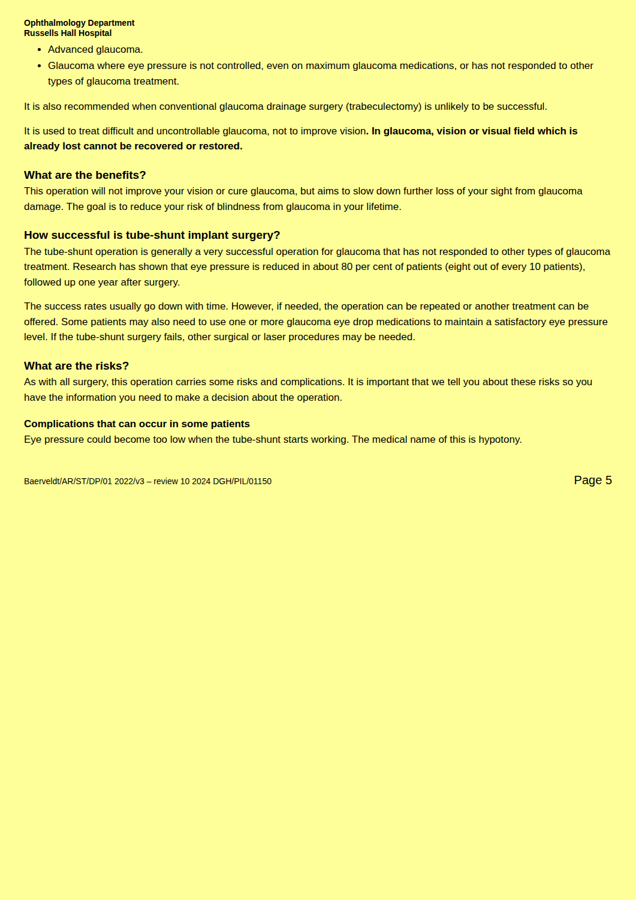Ophthalmology Department
Russells Hall Hospital
Advanced glaucoma.
Glaucoma where eye pressure is not controlled, even on maximum glaucoma medications, or has not responded to other types of glaucoma treatment.
It is also recommended when conventional glaucoma drainage surgery (trabeculectomy) is unlikely to be successful.
It is used to treat difficult and uncontrollable glaucoma, not to improve vision. In glaucoma, vision or visual field which is already lost cannot be recovered or restored.
What are the benefits?
This operation will not improve your vision or cure glaucoma, but aims to slow down further loss of your sight from glaucoma damage. The goal is to reduce your risk of blindness from glaucoma in your lifetime.
How successful is tube-shunt implant surgery?
The tube-shunt operation is generally a very successful operation for glaucoma that has not responded to other types of glaucoma treatment. Research has shown that eye pressure is reduced in about 80 per cent of patients (eight out of every 10 patients), followed up one year after surgery.
The success rates usually go down with time. However, if needed, the operation can be repeated or another treatment can be offered. Some patients may also need to use one or more glaucoma eye drop medications to maintain a satisfactory eye pressure level. If the tube-shunt surgery fails, other surgical or laser procedures may be needed.
What are the risks?
As with all surgery, this operation carries some risks and complications. It is important that we tell you about these risks so you have the information you need to make a decision about the operation.
Complications that can occur in some patients
Eye pressure could become too low when the tube-shunt starts working. The medical name of this is hypotony.
Baerveldt/AR/ST/DP/01 2022/v3 – review 10 2024 DGH/PIL/01150 Page 5